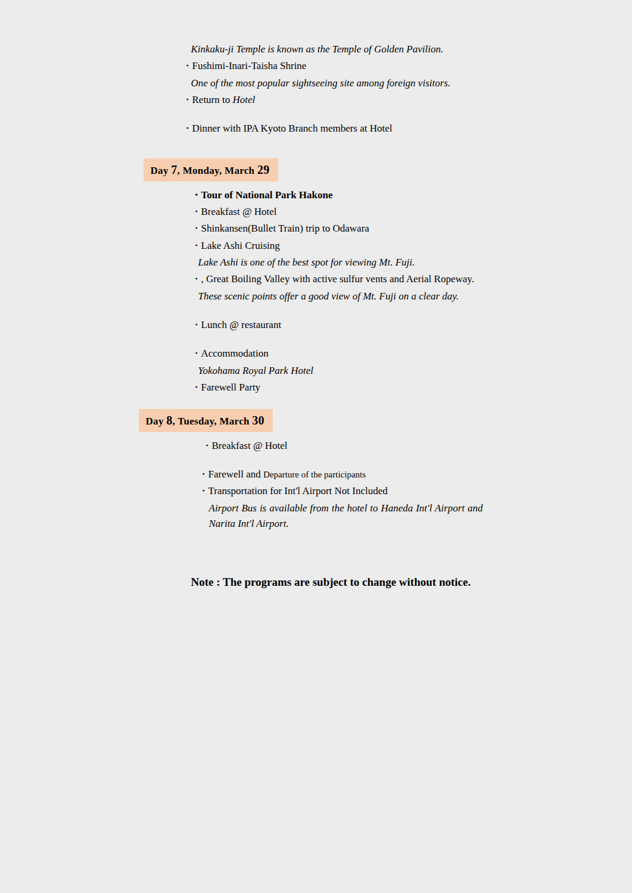Kinkaku-ji Temple is known as the Temple of Golden Pavilion.
・Fushimi-Inari-Taisha Shrine
One of the most popular sightseeing site among foreign visitors.
・Return to Hotel
・Dinner with IPA Kyoto Branch members at Hotel
Day 7, Monday, March 29
・Tour of National Park Hakone
・Breakfast @ Hotel
・Shinkansen(Bullet Train) trip to Odawara
・Lake Ashi Cruising
Lake Ashi is one of the best spot for viewing Mt. Fuji.
・, Great Boiling Valley with active sulfur vents and Aerial Ropeway.
These scenic points offer a good view of Mt. Fuji on a clear day.
・Lunch @ restaurant
・Accommodation
Yokohama Royal Park Hotel
・Farewell Party
Day 8, Tuesday, March 30
・Breakfast @ Hotel
・Farewell and Departure of the participants
・Transportation for Int'l Airport Not Included
Airport Bus is available from the hotel to Haneda Int'l Airport and Narita Int'l Airport.
Note : The programs are subject to change without notice.